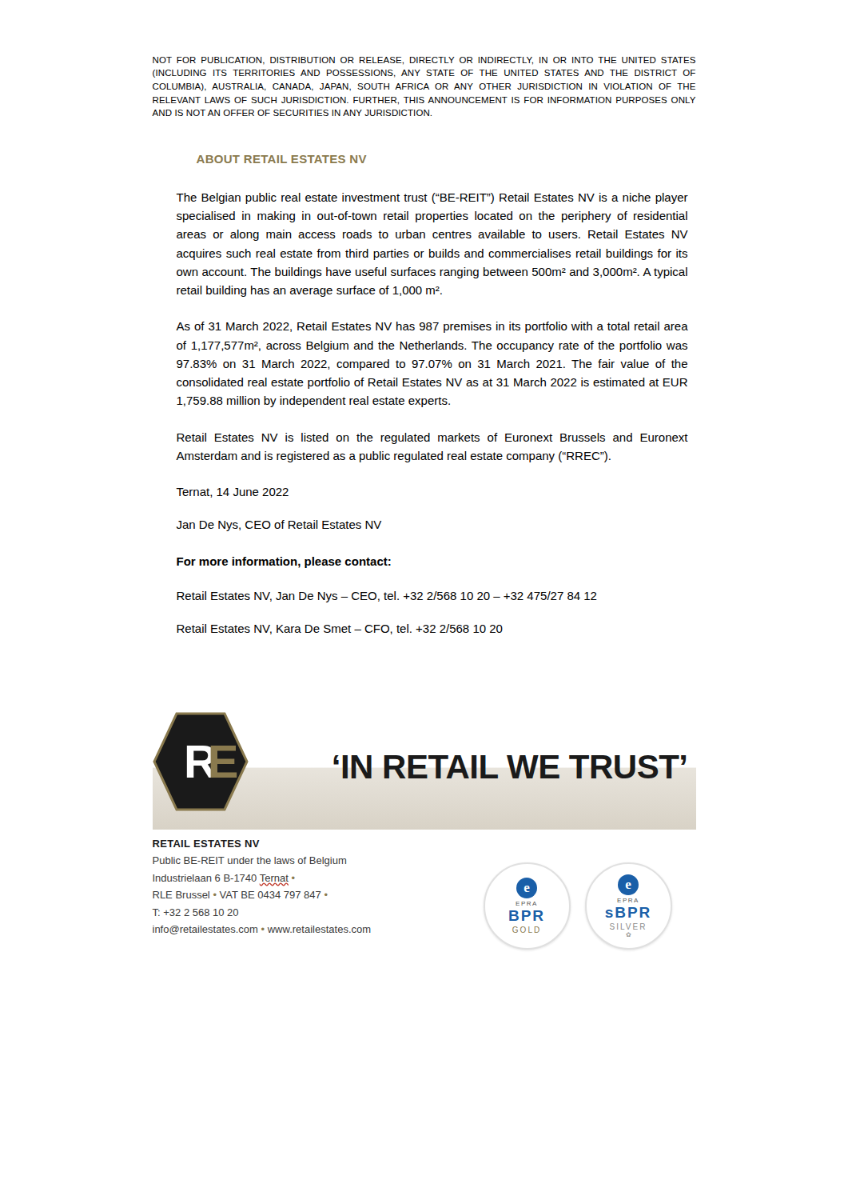NOT FOR PUBLICATION, DISTRIBUTION OR RELEASE, DIRECTLY OR INDIRECTLY, IN OR INTO THE UNITED STATES (INCLUDING ITS TERRITORIES AND POSSESSIONS, ANY STATE OF THE UNITED STATES AND THE DISTRICT OF COLUMBIA), AUSTRALIA, CANADA, JAPAN, SOUTH AFRICA OR ANY OTHER JURISDICTION IN VIOLATION OF THE RELEVANT LAWS OF SUCH JURISDICTION. FURTHER, THIS ANNOUNCEMENT IS FOR INFORMATION PURPOSES ONLY AND IS NOT AN OFFER OF SECURITIES IN ANY JURISDICTION.
ABOUT RETAIL ESTATES NV
The Belgian public real estate investment trust (“BE-REIT”) Retail Estates NV is a niche player specialised in making in out-of-town retail properties located on the periphery of residential areas or along main access roads to urban centres available to users. Retail Estates NV acquires such real estate from third parties or builds and commercialises retail buildings for its own account. The buildings have useful surfaces ranging between 500m² and 3,000m². A typical retail building has an average surface of 1,000 m².
As of 31 March 2022, Retail Estates NV has 987 premises in its portfolio with a total retail area of 1,177,577m², across Belgium and the Netherlands. The occupancy rate of the portfolio was 97.83% on 31 March 2022, compared to 97.07% on 31 March 2021. The fair value of the consolidated real estate portfolio of Retail Estates NV as at 31 March 2022 is estimated at EUR 1,759.88 million by independent real estate experts.
Retail Estates NV is listed on the regulated markets of Euronext Brussels and Euronext Amsterdam and is registered as a public regulated real estate company (“RREC”).
Ternat, 14 June 2022
Jan De Nys, CEO of Retail Estates NV
For more information, please contact:
Retail Estates NV, Jan De Nys – CEO, tel. +32 2/568 10 20 – +32 475/27 84 12
Retail Estates NV, Kara De Smet – CFO, tel. +32 2/568 10 20
‘IN RETAIL WE TRUST’
R E
RETAIL ESTATES NV
Public BE-REIT under the laws of Belgium
Industrielaan 6 B-1740 Ternat •
RLE Brussel • VAT BE 0434 797 847 •
T: +32 2 568 10 20
info@retailestates.com • www.retailestates.com
e
EPRA
BPR
GOLD
e
EPRA
sBPR
SILVER
✿